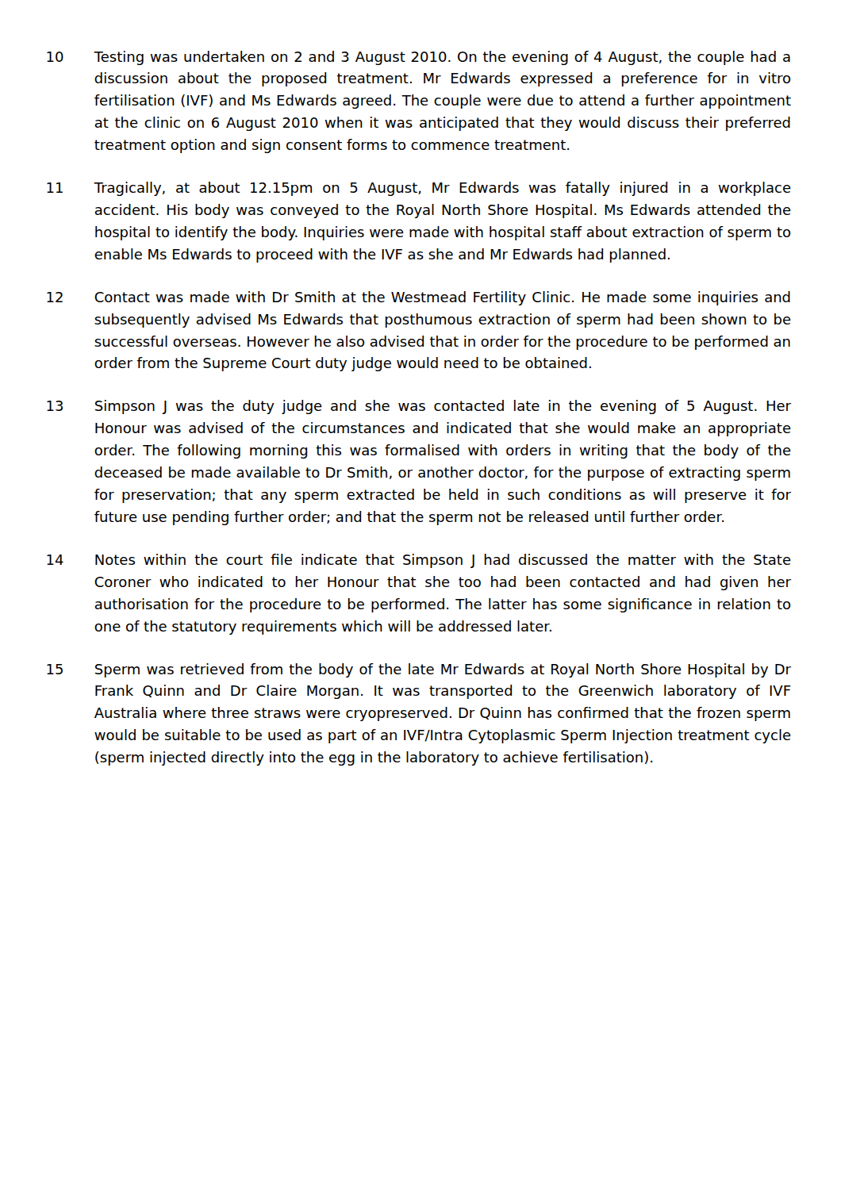Testing was undertaken on 2 and 3 August 2010. On the evening of 4 August, the couple had a discussion about the proposed treatment. Mr Edwards expressed a preference for in vitro fertilisation (IVF) and Ms Edwards agreed. The couple were due to attend a further appointment at the clinic on 6 August 2010 when it was anticipated that they would discuss their preferred treatment option and sign consent forms to commence treatment.
Tragically, at about 12.15pm on 5 August, Mr Edwards was fatally injured in a workplace accident. His body was conveyed to the Royal North Shore Hospital. Ms Edwards attended the hospital to identify the body. Inquiries were made with hospital staff about extraction of sperm to enable Ms Edwards to proceed with the IVF as she and Mr Edwards had planned.
Contact was made with Dr Smith at the Westmead Fertility Clinic. He made some inquiries and subsequently advised Ms Edwards that posthumous extraction of sperm had been shown to be successful overseas. However he also advised that in order for the procedure to be performed an order from the Supreme Court duty judge would need to be obtained.
Simpson J was the duty judge and she was contacted late in the evening of 5 August. Her Honour was advised of the circumstances and indicated that she would make an appropriate order. The following morning this was formalised with orders in writing that the body of the deceased be made available to Dr Smith, or another doctor, for the purpose of extracting sperm for preservation; that any sperm extracted be held in such conditions as will preserve it for future use pending further order; and that the sperm not be released until further order.
Notes within the court file indicate that Simpson J had discussed the matter with the State Coroner who indicated to her Honour that she too had been contacted and had given her authorisation for the procedure to be performed. The latter has some significance in relation to one of the statutory requirements which will be addressed later.
Sperm was retrieved from the body of the late Mr Edwards at Royal North Shore Hospital by Dr Frank Quinn and Dr Claire Morgan. It was transported to the Greenwich laboratory of IVF Australia where three straws were cryopreserved. Dr Quinn has confirmed that the frozen sperm would be suitable to be used as part of an IVF/Intra Cytoplasmic Sperm Injection treatment cycle (sperm injected directly into the egg in the laboratory to achieve fertilisation).